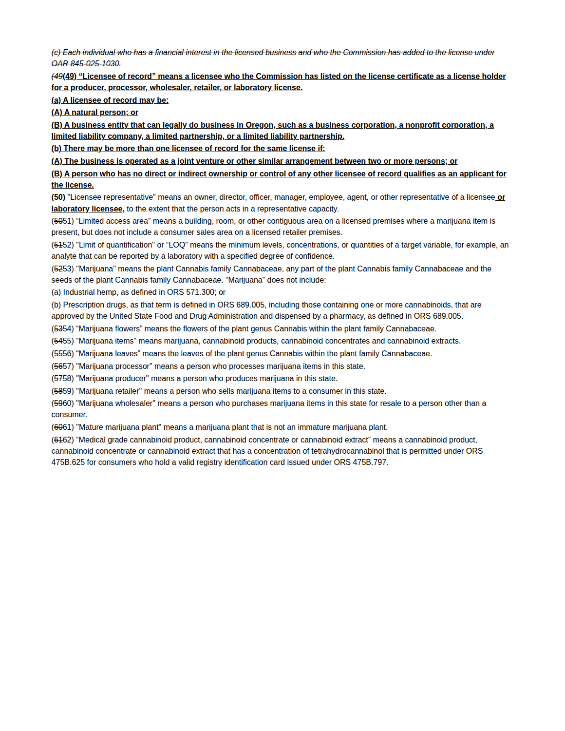(c) Each individual who has a financial interest in the licensed business and who the Commission has added to the license under OAR 845-025-1030.
(49(49) “Licensee of record” means a licensee who the Commission has listed on the license certificate as a license holder for a producer, processor, wholesaler, retailer, or laboratory license.
(a) A licensee of record may be:
(A) A natural person; or
(B) A business entity that can legally do business in Oregon, such as a business corporation, a nonprofit corporation, a limited liability company, a limited partnership, or a limited liability partnership.
(b) There may be more than one licensee of record for the same license if:
(A) The business is operated as a joint venture or other similar arrangement between two or more persons; or
(B) A person who has no direct or indirect ownership or control of any other licensee of record qualifies as an applicant for the license.
(50) "Licensee representative" means an owner, director, officer, manager, employee, agent, or other representative of a licensee or laboratory licensee, to the extent that the person acts in a representative capacity.
(5051) “Limited access area” means a building, room, or other contiguous area on a licensed premises where a marijuana item is present, but does not include a consumer sales area on a licensed retailer premises.
(5152) "Limit of quantification" or “LOQ” means the minimum levels, concentrations, or quantities of a target variable, for example, an analyte that can be reported by a laboratory with a specified degree of confidence.
(5253) "Marijuana" means the plant Cannabis family Cannabaceae, any part of the plant Cannabis family Cannabaceae and the seeds of the plant Cannabis family Cannabaceae. “Marijuana” does not include:
(a) Industrial hemp, as defined in ORS 571.300; or
(b) Prescription drugs, as that term is defined in ORS 689.005, including those containing one or more cannabinoids, that are approved by the United State Food and Drug Administration and dispensed by a pharmacy, as defined in ORS 689.005.
(5354) “Marijuana flowers” means the flowers of the plant genus Cannabis within the plant family Cannabaceae.
(5455) “Marijuana items” means marijuana, cannabinoid products, cannabinoid concentrates and cannabinoid extracts.
(5556) “Marijuana leaves” means the leaves of the plant genus Cannabis within the plant family Cannabaceae.
(5657) "Marijuana processor" means a person who processes marijuana items in this state.
(5758) "Marijuana producer" means a person who produces marijuana in this state.
(5859) "Marijuana retailer" means a person who sells marijuana items to a consumer in this state.
(5960) "Marijuana wholesaler" means a person who purchases marijuana items in this state for resale to a person other than a consumer.
(6061) "Mature marijuana plant" means a marijuana plant that is not an immature marijuana plant.
(6162) “Medical grade cannabinoid product, cannabinoid concentrate or cannabinoid extract” means a cannabinoid product, cannabinoid concentrate or cannabinoid extract that has a concentration of tetrahydrocannabinol that is permitted under ORS 475B.625 for consumers who hold a valid registry identification card issued under ORS 475B.797.